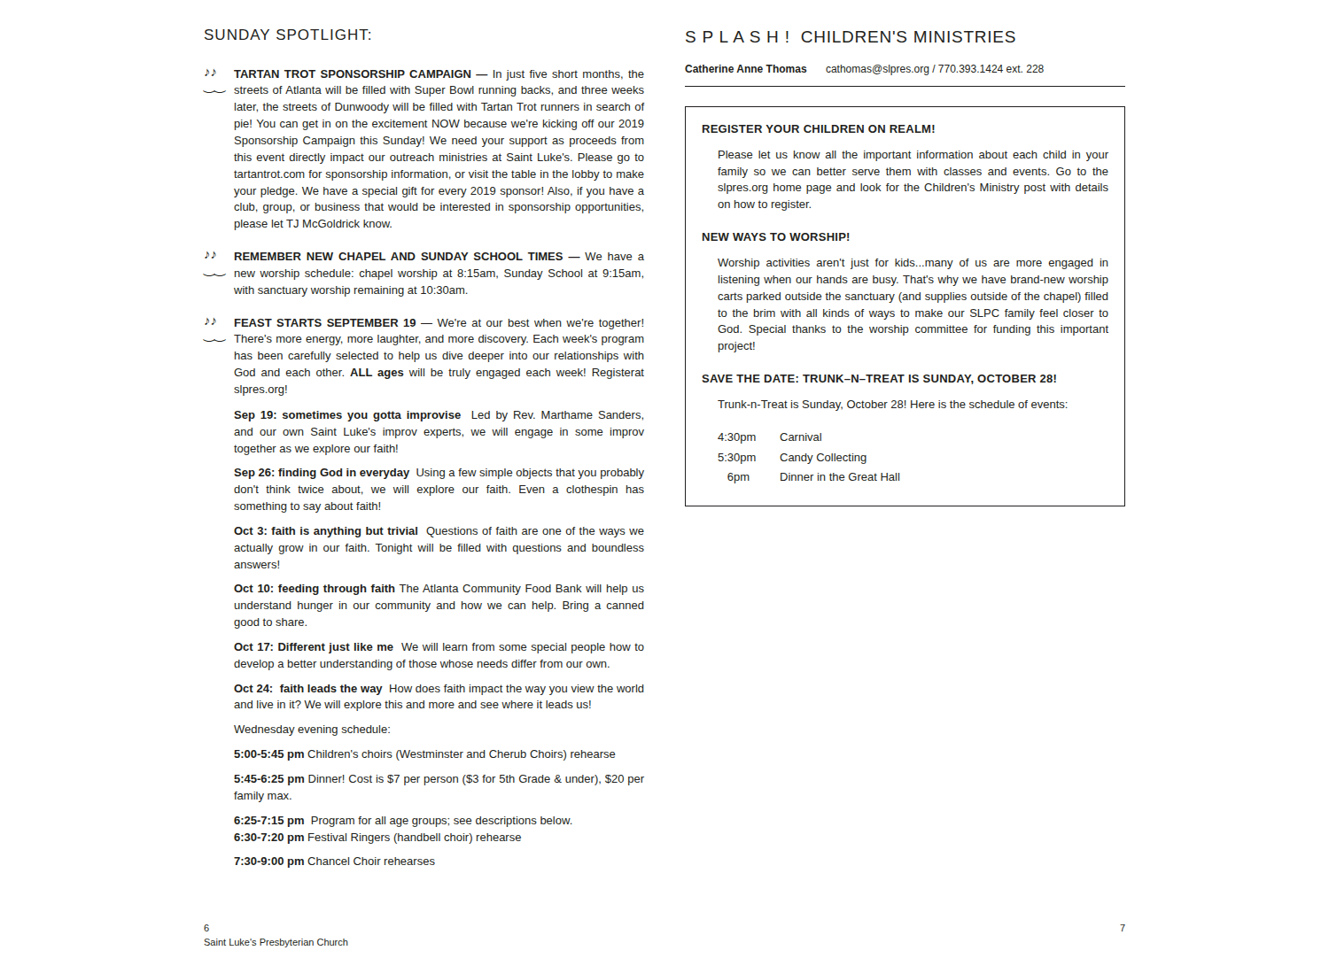SUNDAY SPOTLIGHT:
♪♪
‿‿
TARTAN TROT SPONSORSHIP CAMPAIGN — In just five short months, the streets of Atlanta will be filled with Super Bowl running backs, and three weeks later, the streets of Dunwoody will be filled with Tartan Trot runners in search of pie! You can get in on the excitement NOW because we're kicking off our 2019 Sponsorship Campaign this Sunday! We need your support as proceeds from this event directly impact our outreach ministries at Saint Luke's. Please go to tartantrot.com for sponsorship information, or visit the table in the lobby to make your pledge. We have a special gift for every 2019 sponsor! Also, if you have a club, group, or business that would be interested in sponsorship opportunities, please let TJ McGoldrick know.
♪♪
‿‿
REMEMBER NEW CHAPEL AND SUNDAY SCHOOL TIMES — We have a new worship schedule: chapel worship at 8:15am, Sunday School at 9:15am, with sanctuary worship remaining at 10:30am.
♪♪
‿‿
FEAST STARTS SEPTEMBER 19 — We're at our best when we're together! There's more energy, more laughter, and more discovery. Each week's program has been carefully selected to help us dive deeper into our relationships with God and each other. ALL ages will be truly engaged each week! Registerat slpres.org!
Sep 19: sometimes you gotta improvise Led by Rev. Marthame Sanders, and our own Saint Luke's improv experts, we will engage in some improv together as we explore our faith!
Sep 26: finding God in everyday Using a few simple objects that you probably don't think twice about, we will explore our faith. Even a clothespin has something to say about faith!
Oct 3: faith is anything but trivial Questions of faith are one of the ways we actually grow in our faith. Tonight will be filled with questions and boundless answers!
Oct 10: feeding through faith The Atlanta Community Food Bank will help us understand hunger in our community and how we can help. Bring a canned good to share.
Oct 17: Different just like me We will learn from some special people how to develop a better understanding of those whose needs differ from our own.
Oct 24: faith leads the way How does faith impact the way you view the world and live in it? We will explore this and more and see where it leads us!
Wednesday evening schedule:
5:00-5:45 pm Children's choirs (Westminster and Cherub Choirs) rehearse
5:45-6:25 pm Dinner! Cost is $7 per person ($3 for 5th Grade & under), $20 per family max.
6:25-7:15 pm Program for all age groups; see descriptions below.
6:30-7:20 pm Festival Ringers (handbell choir) rehearse
7:30-9:00 pm Chancel Choir rehearses
S P L A S H ! CHILDREN'S MINISTRIES
Catherine Anne Thomas cathomas@slpres.org / 770.393.1424 ext. 228
REGISTER YOUR CHILDREN ON REALM!
Please let us know all the important information about each child in your family so we can better serve them with classes and events. Go to the slpres.org home page and look for the Children's Ministry post with details on how to register.
NEW WAYS TO WORSHIP!
Worship activities aren't just for kids...many of us are more engaged in listening when our hands are busy. That's why we have brand-new worship carts parked outside the sanctuary (and supplies outside of the chapel) filled to the brim with all kinds of ways to make our SLPC family feel closer to God. Special thanks to the worship committee for funding this important project!
SAVE THE DATE: TRUNK–N–TREAT IS SUNDAY, OCTOBER 28!
Trunk-n-Treat is Sunday, October 28! Here is the schedule of events:
4:30pm Carnival
5:30pm Candy Collecting
6pm Dinner in the Great Hall
6
Saint Luke's Presbyterian Church
7